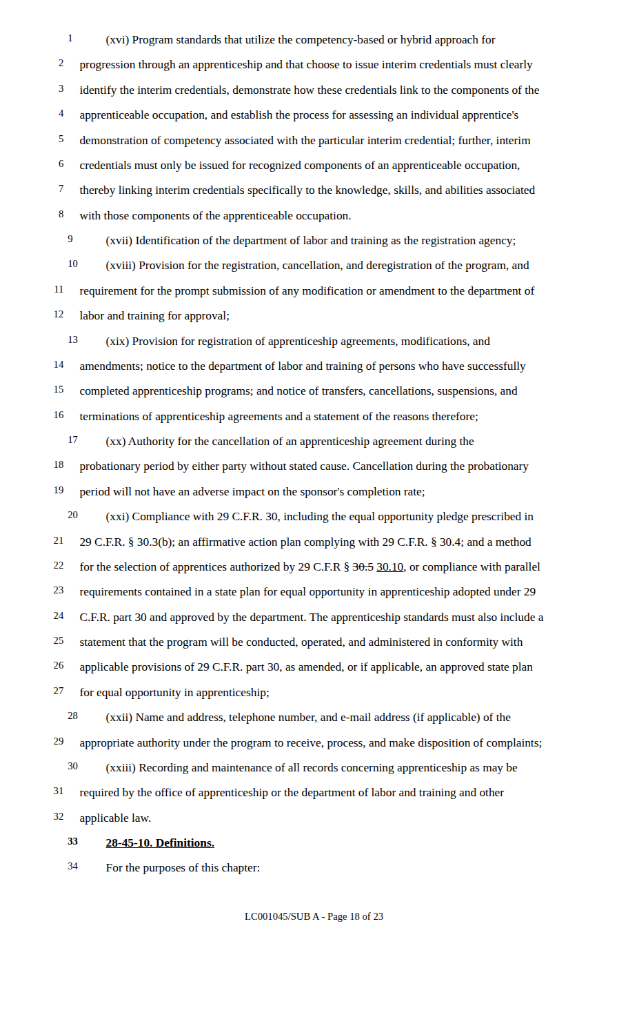(xvi) Program standards that utilize the competency-based or hybrid approach for
progression through an apprenticeship and that choose to issue interim credentials must clearly
identify the interim credentials, demonstrate how these credentials link to the components of the
apprenticeable occupation, and establish the process for assessing an individual apprentice's
demonstration of competency associated with the particular interim credential; further, interim
credentials must only be issued for recognized components of an apprenticeable occupation,
thereby linking interim credentials specifically to the knowledge, skills, and abilities associated
with those components of the apprenticeable occupation.
(xvii) Identification of the department of labor and training as the registration agency;
(xviii) Provision for the registration, cancellation, and deregistration of the program, and
requirement for the prompt submission of any modification or amendment to the department of
labor and training for approval;
(xix) Provision for registration of apprenticeship agreements, modifications, and
amendments; notice to the department of labor and training of persons who have successfully
completed apprenticeship programs; and notice of transfers, cancellations, suspensions, and
terminations of apprenticeship agreements and a statement of the reasons therefore;
(xx) Authority for the cancellation of an apprenticeship agreement during the
probationary period by either party without stated cause. Cancellation during the probationary
period will not have an adverse impact on the sponsor's completion rate;
(xxi) Compliance with 29 C.F.R. 30, including the equal opportunity pledge prescribed in
29 C.F.R. § 30.3(b); an affirmative action plan complying with 29 C.F.R. § 30.4; and a method
for the selection of apprentices authorized by 29 C.F.R § 30.5 30.10, or compliance with parallel
requirements contained in a state plan for equal opportunity in apprenticeship adopted under 29
C.F.R. part 30 and approved by the department. The apprenticeship standards must also include a
statement that the program will be conducted, operated, and administered in conformity with
applicable provisions of 29 C.F.R. part 30, as amended, or if applicable, an approved state plan
for equal opportunity in apprenticeship;
(xxii) Name and address, telephone number, and e-mail address (if applicable) of the
appropriate authority under the program to receive, process, and make disposition of complaints;
(xxiii) Recording and maintenance of all records concerning apprenticeship as may be
required by the office of apprenticeship or the department of labor and training and other
applicable law.
28-45-10. Definitions.
For the purposes of this chapter:
LC001045/SUB A - Page 18 of 23